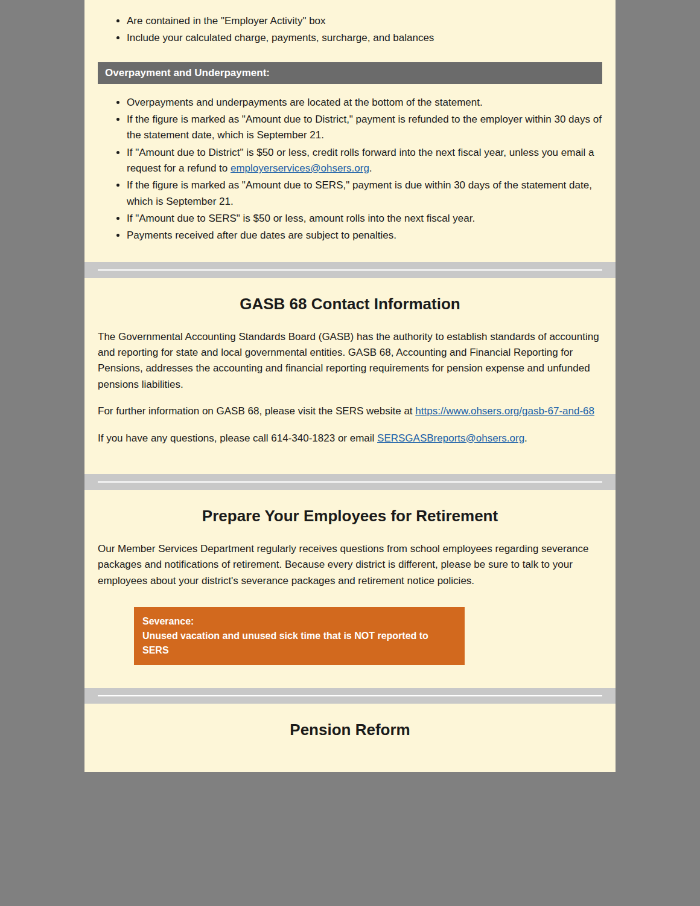Are contained in the "Employer Activity" box
Include your calculated charge, payments, surcharge, and balances
Overpayment and Underpayment:
Overpayments and underpayments are located at the bottom of the statement.
If the figure is marked as "Amount due to District," payment is refunded to the employer within 30 days of the statement date, which is September 21.
If "Amount due to District" is $50 or less, credit rolls forward into the next fiscal year, unless you email a request for a refund to employerservices@ohsers.org.
If the figure is marked as "Amount due to SERS," payment is due within 30 days of the statement date, which is September 21.
If "Amount due to SERS" is $50 or less, amount rolls into the next fiscal year.
Payments received after due dates are subject to penalties.
GASB 68 Contact Information
The Governmental Accounting Standards Board (GASB) has the authority to establish standards of accounting and reporting for state and local governmental entities. GASB 68, Accounting and Financial Reporting for Pensions, addresses the accounting and financial reporting requirements for pension expense and unfunded pensions liabilities.
For further information on GASB 68, please visit the SERS website at https://www.ohsers.org/gasb-67-and-68
If you have any questions, please call 614-340-1823 or email SERSGASBreports@ohsers.org.
Prepare Your Employees for Retirement
Our Member Services Department regularly receives questions from school employees regarding severance packages and notifications of retirement. Because every district is different, please be sure to talk to your employees about your district's severance packages and retirement notice policies.
Severance:
Unused vacation and unused sick time that is NOT reported to SERS
Pension Reform